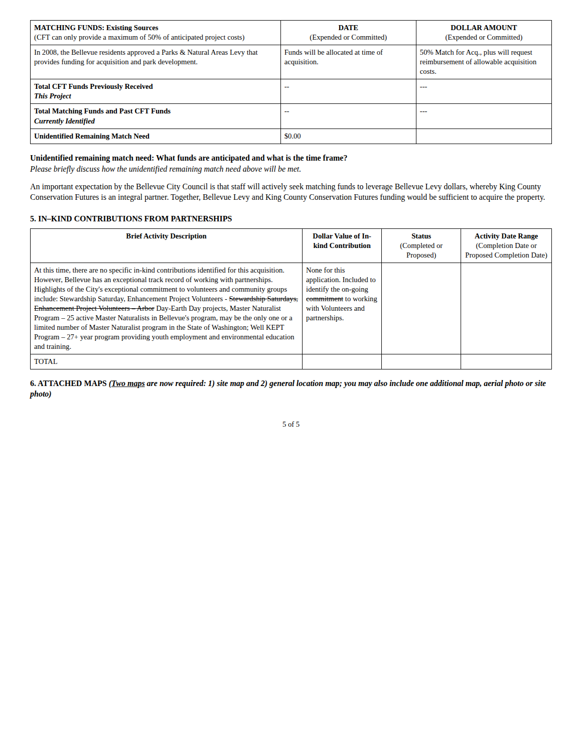| MATCHING FUNDS: Existing Sources (CFT can only provide a maximum of 50% of anticipated project costs) | DATE (Expended or Committed) | DOLLAR AMOUNT (Expended or Committed) |
| --- | --- | --- |
| In 2008, the Bellevue residents approved a Parks & Natural Areas Levy that provides funding for acquisition and park development. | Funds will be allocated at time of acquisition. | 50% Match for Acq., plus will request reimbursement of allowable acquisition costs. |
| Total CFT Funds Previously Received This Project | -- | --- |
| Total Matching Funds and Past CFT Funds Currently Identified | -- | --- |
| Unidentified Remaining Match Need | $0.00 | |
Unidentified remaining match need: What funds are anticipated and what is the time frame?
Please briefly discuss how the unidentified remaining match need above will be met.
An important expectation by the Bellevue City Council is that staff will actively seek matching funds to leverage Bellevue Levy dollars, whereby King County Conservation Futures is an integral partner. Together, Bellevue Levy and King County Conservation Futures funding would be sufficient to acquire the property.
5. IN–KIND CONTRIBUTIONS FROM PARTNERSHIPS
| Brief Activity Description | Dollar Value of In-kind Contribution | Status (Completed or Proposed) | Activity Date Range (Completion Date or Proposed Completion Date) |
| --- | --- | --- | --- |
| At this time, there are no specific in-kind contributions identified for this acquisition. However, Bellevue has an exceptional track record of working with partnerships. Highlights of the City's exceptional commitment to volunteers and community groups include: Stewardship Saturday, Enhancement Project Volunteers - Stewardship Saturdays, Enhancement Project Volunteers – Arbor Day-Earth Day projects, Master Naturalist Program – 25 active Master Naturalists in Bellevue's program, may be the only one or a limited number of Master Naturalist program in the State of Washington; Well KEPT Program – 27+ year program providing youth employment and environmental education and training. | None for this application. Included to identify the on-going commitment to working with Volunteers and partnerships. | | |
| TOTAL | | | |
6. ATTACHED MAPS (Two maps are now required: 1) site map and 2) general location map; you may also include one additional map, aerial photo or site photo)
5 of 5